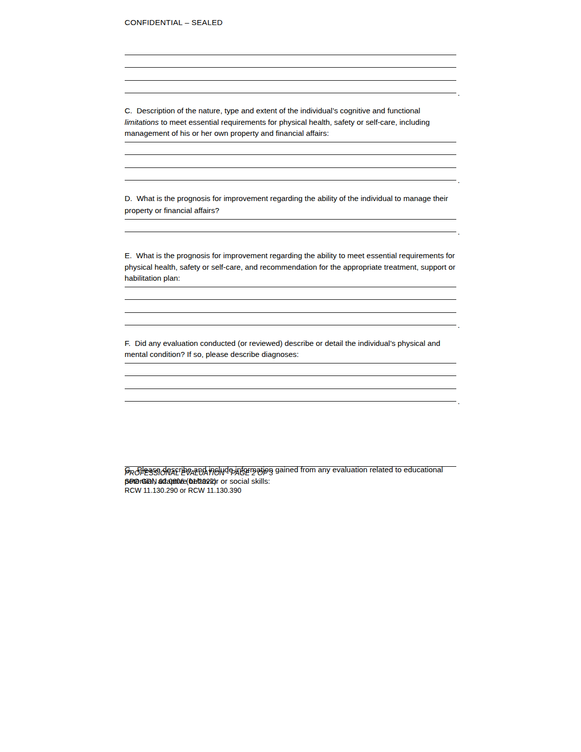CONFIDENTIAL – SEALED
C. Description of the nature, type and extent of the individual’s cognitive and functional limitations to meet essential requirements for physical health, safety or self-care, including management of his or her own property and financial affairs:
D. What is the prognosis for improvement regarding the ability of the individual to manage their
property or financial affairs?
E. What is the prognosis for improvement regarding the ability to meet essential requirements for physical health, safety or self-care, and recommendation for the appropriate treatment, support or habilitation plan:
F. Did any evaluation conducted (or reviewed) describe or detail the individual’s physical and mental condition? If so, please describe diagnoses:
G. Please describe and include information gained from any evaluation related to educational potential, adaptive behavior or social skills:
PROFESSIONAL EVALUATION - PAGE 2 OF 3
SPO GDN 02.0606 (01/2022)
RCW 11.130.290 or RCW 11.130.390